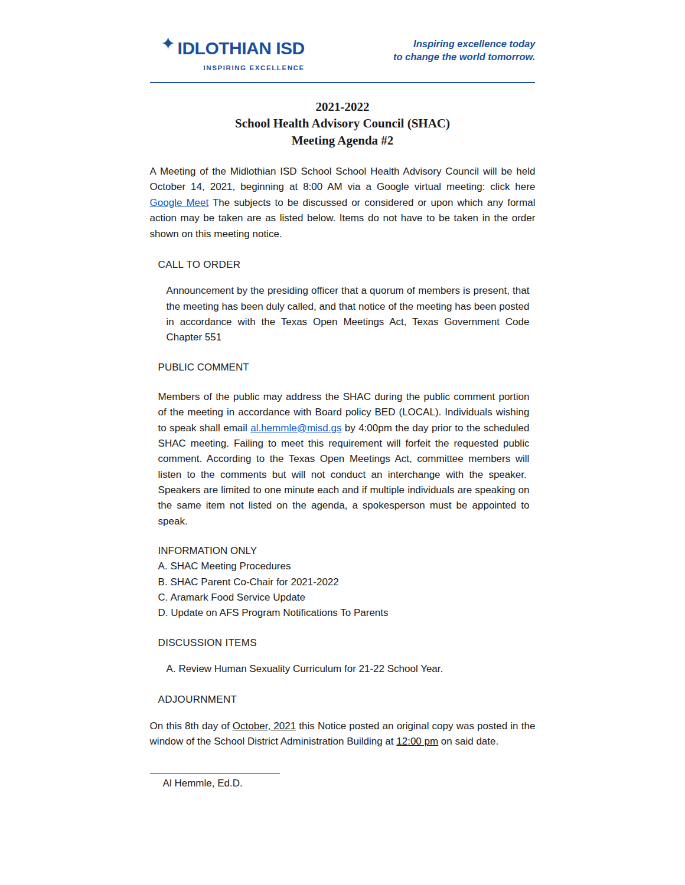✦ IDLOTHIAN ISD
INSPIRING EXCELLENCE
Inspiring excellence today
to change the world tomorrow.
2021-2022
School Health Advisory Council (SHAC)
Meeting Agenda #2
A Meeting of the Midlothian ISD School School Health Advisory Council will be held October 14, 2021, beginning at 8:00 AM via a Google virtual meeting: click here Google Meet The subjects to be discussed or considered or upon which any formal action may be taken are as listed below. Items do not have to be taken in the order shown on this meeting notice.
CALL TO ORDER
Announcement by the presiding officer that a quorum of members is present, that the meeting has been duly called, and that notice of the meeting has been posted in accordance with the Texas Open Meetings Act, Texas Government Code Chapter 551
PUBLIC COMMENT
Members of the public may address the SHAC during the public comment portion of the meeting in accordance with Board policy BED (LOCAL). Individuals wishing to speak shall email al.hemmle@misd.gs by 4:00pm the day prior to the scheduled SHAC meeting. Failing to meet this requirement will forfeit the requested public comment. According to the Texas Open Meetings Act, committee members will listen to the comments but will not conduct an interchange with the speaker. Speakers are limited to one minute each and if multiple individuals are speaking on the same item not listed on the agenda, a spokesperson must be appointed to speak.
INFORMATION ONLY
A. SHAC Meeting Procedures
B. SHAC Parent Co-Chair for 2021-2022
C. Aramark Food Service Update
D. Update on AFS Program Notifications To Parents
DISCUSSION ITEMS
A. Review Human Sexuality Curriculum for 21-22 School Year.
ADJOURNMENT
On this 8th day of October, 2021 this Notice posted an original copy was posted in the window of the School District Administration Building at 12:00 pm on said date.
Al Hemmle, Ed.D.